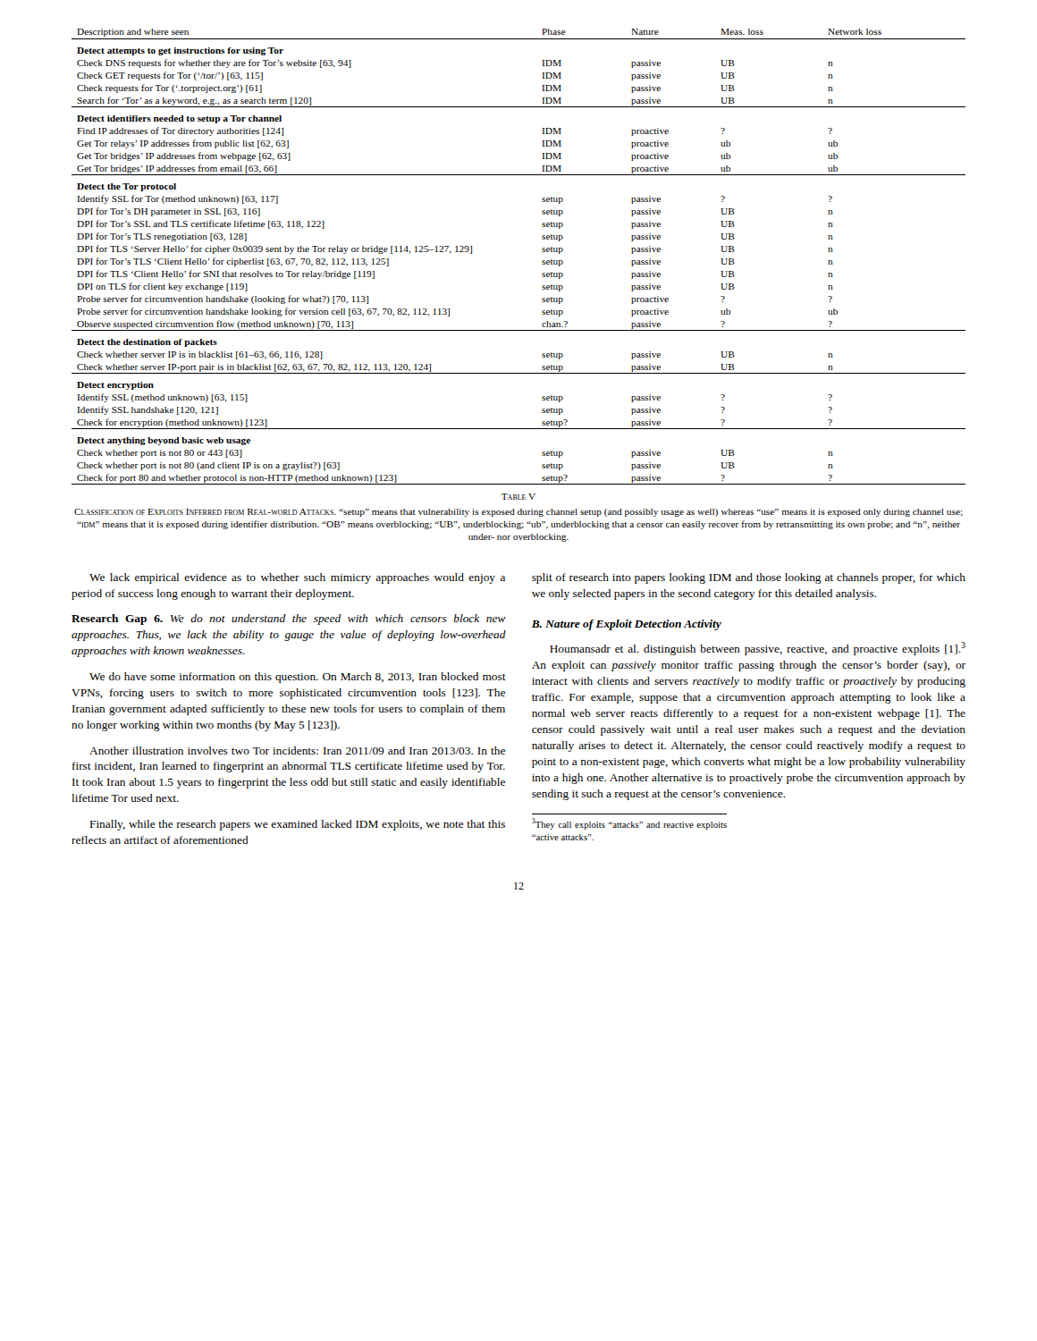| Description and where seen | Phase | Nature | Meas. loss | Network loss |
| --- | --- | --- | --- | --- |
| Detect attempts to get instructions for using Tor |
| Check DNS requests for whether they are for Tor’s website [63, 94] | IDM | passive | UB | n |
| Check GET requests for Tor (‘/tor/’) [63, 115] | IDM | passive | UB | n |
| Check requests for Tor (‘.torproject.org’) [61] | IDM | passive | UB | n |
| Search for ‘Tor’ as a keyword, e.g., as a search term [120] | IDM | passive | UB | n |
| Detect identifiers needed to setup a Tor channel |
| Find IP addresses of Tor directory authorities [124] | IDM | proactive | ? | ? |
| Get Tor relays’ IP addresses from public list [62, 63] | IDM | proactive | ub | ub |
| Get Tor bridges’ IP addresses from webpage [62, 63] | IDM | proactive | ub | ub |
| Get Tor bridges’ IP addresses from email [63, 66] | IDM | proactive | ub | ub |
| Detect the Tor protocol |
| Identify SSL for Tor (method unknown) [63, 117] | setup | passive | ? | ? |
| DPI for Tor’s DH parameter in SSL [63, 116] | setup | passive | UB | n |
| DPI for Tor’s SSL and TLS certificate lifetime [63, 118, 122] | setup | passive | UB | n |
| DPI for Tor’s TLS renegotiation [63, 128] | setup | passive | UB | n |
| DPI for TLS ‘Server Hello’ for cipher 0x0039 sent by the Tor relay or bridge [114, 125–127, 129] | setup | passive | UB | n |
| DPI for Tor’s TLS ‘Client Hello’ for cipherlist [63, 67, 70, 82, 112, 113, 125] | setup | passive | UB | n |
| DPI for TLS ‘Client Hello’ for SNI that resolves to Tor relay/bridge [119] | setup | passive | UB | n |
| DPI on TLS for client key exchange [119] | setup | passive | UB | n |
| Probe server for circumvention handshake (looking for what?) [70, 113] | setup | proactive | ? | ? |
| Probe server for circumvention handshake looking for version cell [63, 67, 70, 82, 112, 113] | setup | proactive | ub | ub |
| Observe suspected circumvention flow (method unknown) [70, 113] | chan.? | passive | ? | ? |
| Detect the destination of packets |
| Check whether server IP is in blacklist [61–63, 66, 116, 128] | setup | passive | UB | n |
| Check whether server IP-port pair is in blacklist [62, 63, 67, 70, 82, 112, 113, 120, 124] | setup | passive | UB | n |
| Detect encryption |
| Identify SSL (method unknown) [63, 115] | setup | passive | ? | ? |
| Identify SSL handshake [120, 121] | setup | passive | ? | ? |
| Check for encryption (method unknown) [123] | setup? | passive | ? | ? |
| Detect anything beyond basic web usage |
| Check whether port is not 80 or 443 [63] | setup | passive | UB | n |
| Check whether port is not 80 (and client IP is on a graylist?) [63] | setup | passive | UB | n |
| Check for port 80 and whether protocol is non-HTTP (method unknown) [123] | setup? | passive | ? | ? |
Table V Classification of Exploits Inferred from Real-world Attacks. “setup” means that vulnerability is exposed during channel setup (and possibly usage as well) whereas “use” means it is exposed only during channel use; “idm” means that it is exposed during identifier distribution. “OB” means overblocking; “UB”, underblocking; “ub”, underblocking that a censor can easily recover from by retransmitting its own probe; and “n”, neither under- nor overblocking.
We lack empirical evidence as to whether such mimicry approaches would enjoy a period of success long enough to warrant their deployment.
Research Gap 6.
We do not understand the speed with which censors block new approaches. Thus, we lack the ability to gauge the value of deploying low-overhead approaches with known weaknesses.
We do have some information on this question. On March 8, 2013, Iran blocked most VPNs, forcing users to switch to more sophisticated circumvention tools [123]. The Iranian government adapted sufficiently to these new tools for users to complain of them no longer working within two months (by May 5 [123]).
Another illustration involves two Tor incidents: Iran 2011/09 and Iran 2013/03. In the first incident, Iran learned to fingerprint an abnormal TLS certificate lifetime used by Tor. It took Iran about 1.5 years to fingerprint the less odd but still static and easily identifiable lifetime Tor used next.
Finally, while the research papers we examined lacked IDM exploits, we note that this reflects an artifact of aforementioned
split of research into papers looking IDM and those looking at channels proper, for which we only selected papers in the second category for this detailed analysis.
B. Nature of Exploit Detection Activity
Houmansadr et al. distinguish between passive, reactive, and proactive exploits [1].3 An exploit can passively monitor traffic passing through the censor’s border (say), or interact with clients and servers reactively to modify traffic or proactively by producing traffic. For example, suppose that a circumvention approach attempting to look like a normal web server reacts differently to a request for a non-existent webpage [1]. The censor could passively wait until a real user makes such a request and the deviation naturally arises to detect it. Alternately, the censor could reactively modify a request to point to a non-existent page, which converts what might be a low probability vulnerability into a high one. Another alternative is to proactively probe the circumvention approach by sending it such a request at the censor’s convenience.
3They call exploits “attacks” and reactive exploits “active attacks”.
12